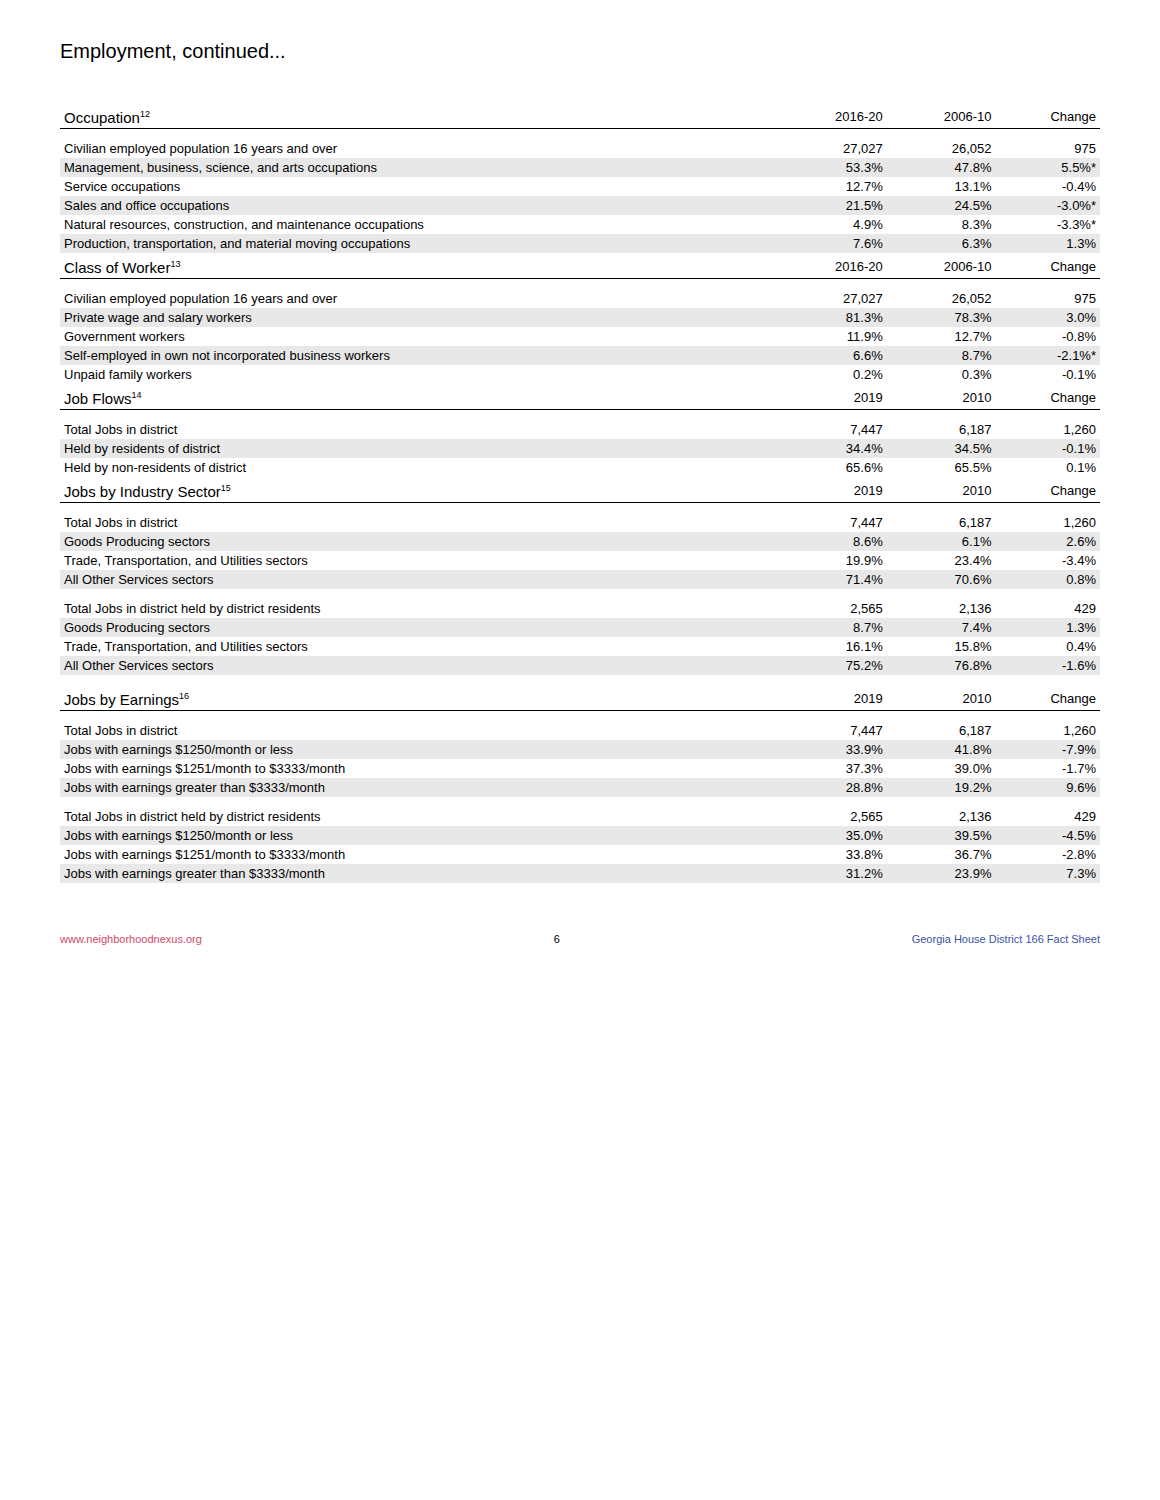Employment, continued...
| Occupation 12 | 2016-20 | 2006-10 | Change |
| Civilian employed population 16 years and over | 27,027 | 26,052 | 975 |
| Management, business, science, and arts occupations | 53.3% | 47.8% | 5.5%* |
| Service occupations | 12.7% | 13.1% | -0.4% |
| Sales and office occupations | 21.5% | 24.5% | -3.0%* |
| Natural resources, construction, and maintenance occupations | 4.9% | 8.3% | -3.3%* |
| Production, transportation, and material moving occupations | 7.6% | 6.3% | 1.3% |
| Class of Worker 13 | 2016-20 | 2006-10 | Change |
| Civilian employed population 16 years and over | 27,027 | 26,052 | 975 |
| Private wage and salary workers | 81.3% | 78.3% | 3.0% |
| Government workers | 11.9% | 12.7% | -0.8% |
| Self-employed in own not incorporated business workers | 6.6% | 8.7% | -2.1%* |
| Unpaid family workers | 0.2% | 0.3% | -0.1% |
| Job Flows 14 | 2019 | 2010 | Change |
| Total Jobs in district | 7,447 | 6,187 | 1,260 |
| Held by residents of district | 34.4% | 34.5% | -0.1% |
| Held by non-residents of district | 65.6% | 65.5% | 0.1% |
| Jobs by Industry Sector 15 | 2019 | 2010 | Change |
| Total Jobs in district | 7,447 | 6,187 | 1,260 |
| Goods Producing sectors | 8.6% | 6.1% | 2.6% |
| Trade, Transportation, and Utilities sectors | 19.9% | 23.4% | -3.4% |
| All Other Services sectors | 71.4% | 70.6% | 0.8% |
| Total Jobs in district held by district residents | 2,565 | 2,136 | 429 |
| Goods Producing sectors | 8.7% | 7.4% | 1.3% |
| Trade, Transportation, and Utilities sectors | 16.1% | 15.8% | 0.4% |
| All Other Services sectors | 75.2% | 76.8% | -1.6% |
| Jobs by Earnings 16 | 2019 | 2010 | Change |
| Total Jobs in district | 7,447 | 6,187 | 1,260 |
| Jobs with earnings $1250/month or less | 33.9% | 41.8% | -7.9% |
| Jobs with earnings $1251/month to $3333/month | 37.3% | 39.0% | -1.7% |
| Jobs with earnings greater than $3333/month | 28.8% | 19.2% | 9.6% |
| Total Jobs in district held by district residents | 2,565 | 2,136 | 429 |
| Jobs with earnings $1250/month or less | 35.0% | 39.5% | -4.5% |
| Jobs with earnings $1251/month to $3333/month | 33.8% | 36.7% | -2.8% |
| Jobs with earnings greater than $3333/month | 31.2% | 23.9% | 7.3% |
www.neighborhoodnexus.org
6
Georgia House District 166 Fact Sheet